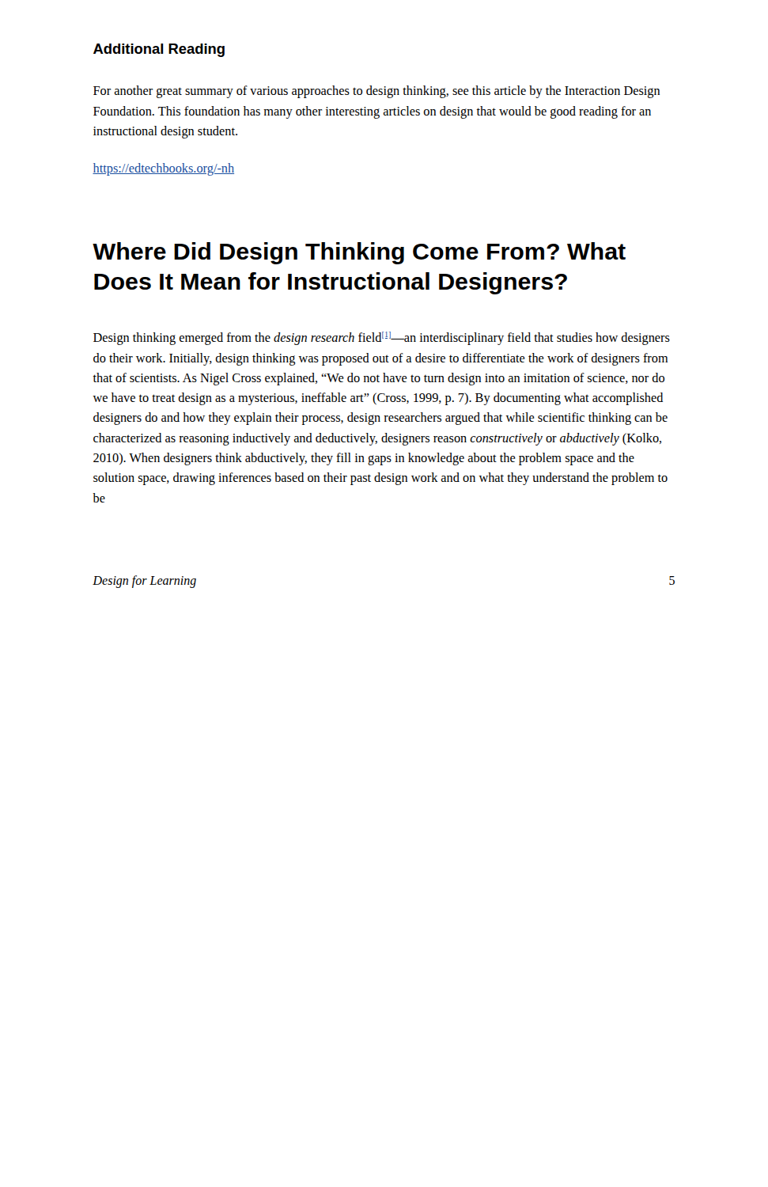Additional Reading
For another great summary of various approaches to design thinking, see this article by the Interaction Design Foundation. This foundation has many other interesting articles on design that would be good reading for an instructional design student.
https://edtechbooks.org/-nh
Where Did Design Thinking Come From? What Does It Mean for Instructional Designers?
Design thinking emerged from the design research field[1]—an interdisciplinary field that studies how designers do their work. Initially, design thinking was proposed out of a desire to differentiate the work of designers from that of scientists. As Nigel Cross explained, “We do not have to turn design into an imitation of science, nor do we have to treat design as a mysterious, ineffable art” (Cross, 1999, p. 7). By documenting what accomplished designers do and how they explain their process, design researchers argued that while scientific thinking can be characterized as reasoning inductively and deductively, designers reason constructively or abductively (Kolko, 2010). When designers think abductively, they fill in gaps in knowledge about the problem space and the solution space, drawing inferences based on their past design work and on what they understand the problem to be
Design for Learning 5